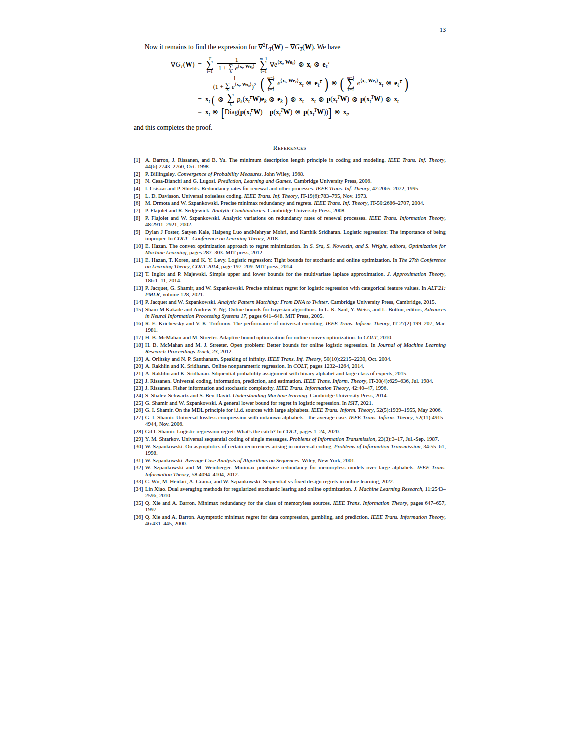13
Now it remains to find the expression for ∇2LT(W) = ∇GT(W). We have
| ∇ G T ( W ) | = | T ∑ t =1 1 1 + ∑ k e ⟨ x t , We k ⟩ m −1 ∑ ℓ=1 ∇ e ⟨ x t , We ℓ ⟩ ⊗ x t ⊗ e ℓ 𝜏 |
| | | − 1 (1 + ∑ k e ⟨ x t , We k ⟩ ) 2 ( m −1 ∑ ℓ=1 e ⟨ x t , We ℓ ⟩ x t ⊗ e ℓ 𝜏 ) ⊗ ( m −1 ∑ ℓ=1 e ⟨ x t , We ℓ ⟩ x t ⊗ e ℓ 𝜏 ) |
| | = | x t ( ⊗ ∑ k p k ( x t 𝜏 W ) e k ⊗ e k ) ⊗ x t − x t ⊗ p ( x t T W ) ⊗ p ( x t T W ) ⊗ x t |
| | = | x t ⊗ [ Diag( p ( x t 𝜏 W ) − p ( x t T W ) ⊗ p ( x t T W )) ] ⊗ x t , |
and this completes the proof.
References
[1] A. Barron, J. Rissanen, and B. Yu. The minimum description length principle in coding and modeling. IEEE Trans. Inf. Theory, 44(6):2743–2760, Oct. 1998.
[2] P. Billingsley. Convergence of Probability Measures. John Wiley, 1968.
[3] N. Cesa-Bianchi and G. Lugosi. Prediction, Learning and Games. Cambridge University Press, 2006.
[4] I. Csiszar and P. Shields. Redundancy rates for renewal and other processes. IEEE Trans. Inf. Theory, 42:2065–2072, 1995.
[5] L. D. Davisson. Universal noiseless coding. IEEE Trans. Inf. Theory, IT-19(6):783–795, Nov. 1973.
[6] M. Drmota and W. Szpankowski. Precise minimax redundancy and regrets. IEEE Trans. Inf. Theory, IT-50:2686–2707, 2004.
[7] P. Flajolet and R. Sedgewick. Analytic Combinatorics. Cambridge University Press, 2008.
[8] P. Flajolet and W. Szpankowski. Analytic variations on redundancy rates of renewal processes. IEEE Trans. Information Theory, 48:2911–2921, 2002.
[9] Dylan J Foster, Satyen Kale, Haipeng Luo andMehryar Mohri, and Karthik Sridharan. Logistic regression: The importance of being improper. In COLT - Conference on Learning Theory, 2018.
[10] E. Hazan. The convex optimization approach to regret minimization. In S. Sra, S. Nowozin, and S. Wright, editors, Optimization for Machine Learning, pages 287–303. MIT press, 2012.
[11] E. Hazan, T. Koren, and K. Y. Levy. Logistic regression: Tight bounds for stochastic and online optimization. In The 27th Conference on Learning Theory, COLT 2014, page 197–209. MIT press, 2014.
[12] T. Inglot and P. Majewski. Simple upper and lower bounds for the multivariate laplace approximation. J. Approximation Theory, 186:1–11, 2014.
[13] P. Jacquet, G. Shamir, and W. Szpankowski. Precise minimax regret for logistic regression with categorical feature values. In ALT'21: PMLR, volume 128, 2021.
[14] P. Jacquet and W. Szpankowski. Analytic Pattern Matching: From DNA to Twitter. Cambridge University Press, Cambridge, 2015.
[15] Sham M Kakade and Andrew Y. Ng. Online bounds for bayesian algorithms. In L. K. Saul, Y. Weiss, and L. Bottou, editors, Advances in Neural Information Processing Systems 17, pages 641–648. MIT Press, 2005.
[16] R. E. Krichevsky and V. K. Trofimov. The performance of universal encoding. IEEE Trans. Inform. Theory, IT-27(2):199–207, Mar. 1981.
[17] H. B. McMahan and M. Streeter. Adaptive bound optimization for online convex optimization. In COLT, 2010.
[18] H. B. McMahan and M. J. Streeter. Open problem: Better bounds for online logistic regression. In Journal of Machine Learning Research-Proceedings Track, 23, 2012.
[19] A. Orlitsky and N. P. Santhanam. Speaking of infinity. IEEE Trans. Inf. Theory, 50(10):2215–2230, Oct. 2004.
[20] A. Rakhlin and K. Sridharan. Online nonparametric regression. In COLT, pages 1232–1264, 2014.
[21] A. Rakhlin and K. Sridharan. Sdquential probability assignment with binary alphabet and large class of experts, 2015.
[22] J. Rissanen. Universal coding, information, prediction, and estimation. IEEE Trans. Inform. Theory, IT-30(4):629–636, Jul. 1984.
[23] J. Rissanen. Fisher information and stochastic complexity. IEEE Trans. Information Theory, 42:40–47, 1996.
[24] S. Shalev-Schwartz and S. Ben-David. Understanding Machine learning. Cambridge University Press, 2014.
[25] G. Shamir and W. Szpankowski. A general lower bound for regret in logistic regression. In ISIT, 2021.
[26] G. I. Shamir. On the MDL principle for i.i.d. sources with large alphabets. IEEE Trans. Inform. Theory, 52(5):1939–1955, May 2006.
[27] G. I. Shamir. Universal lossless compression with unknown alphabets - the average case. IEEE Trans. Inform. Theory, 52(11):4915–4944, Nov. 2006.
[28] Gil I. Shamir. Logistic regression regret: What's the catch? In COLT, pages 1–24, 2020.
[29] Y. M. Shtarkov. Universal sequential coding of single messages. Problems of Information Transmission, 23(3):3–17, Jul.-Sep. 1987.
[30] W. Szpankowski. On asymptotics of certain recurrences arising in universal coding. Problems of Information Transmission, 34:55–61, 1998.
[31] W. Szpankowski. Average Case Analysis of Algorithms on Sequences. Wiley, New York, 2001.
[32] W. Szpankowski and M. Weinberger. Minimax pointwise redundancy for memoryless models over large alphabets. IEEE Trans. Information Theory, 58:4094–4104, 2012.
[33] C. Wu, M. Heidari, A. Grama, and W. Szpankowski. Sequential vs fixed design regrets in online learning, 2022.
[34] Lin Xiao. Dual averaging methods for regularized stochastic learing and online optimization. J. Machine Learning Research, 11:2543–2596, 2010.
[35] Q. Xie and A. Barron. Minimax redundancy for the class of memoryless sources. IEEE Trans. Information Theory, pages 647–657, 1997.
[36] Q. Xie and A. Barron. Asymptotic minimax regret for data compression, gambling, and prediction. IEEE Trans. Information Theory, 46:431–445, 2000.